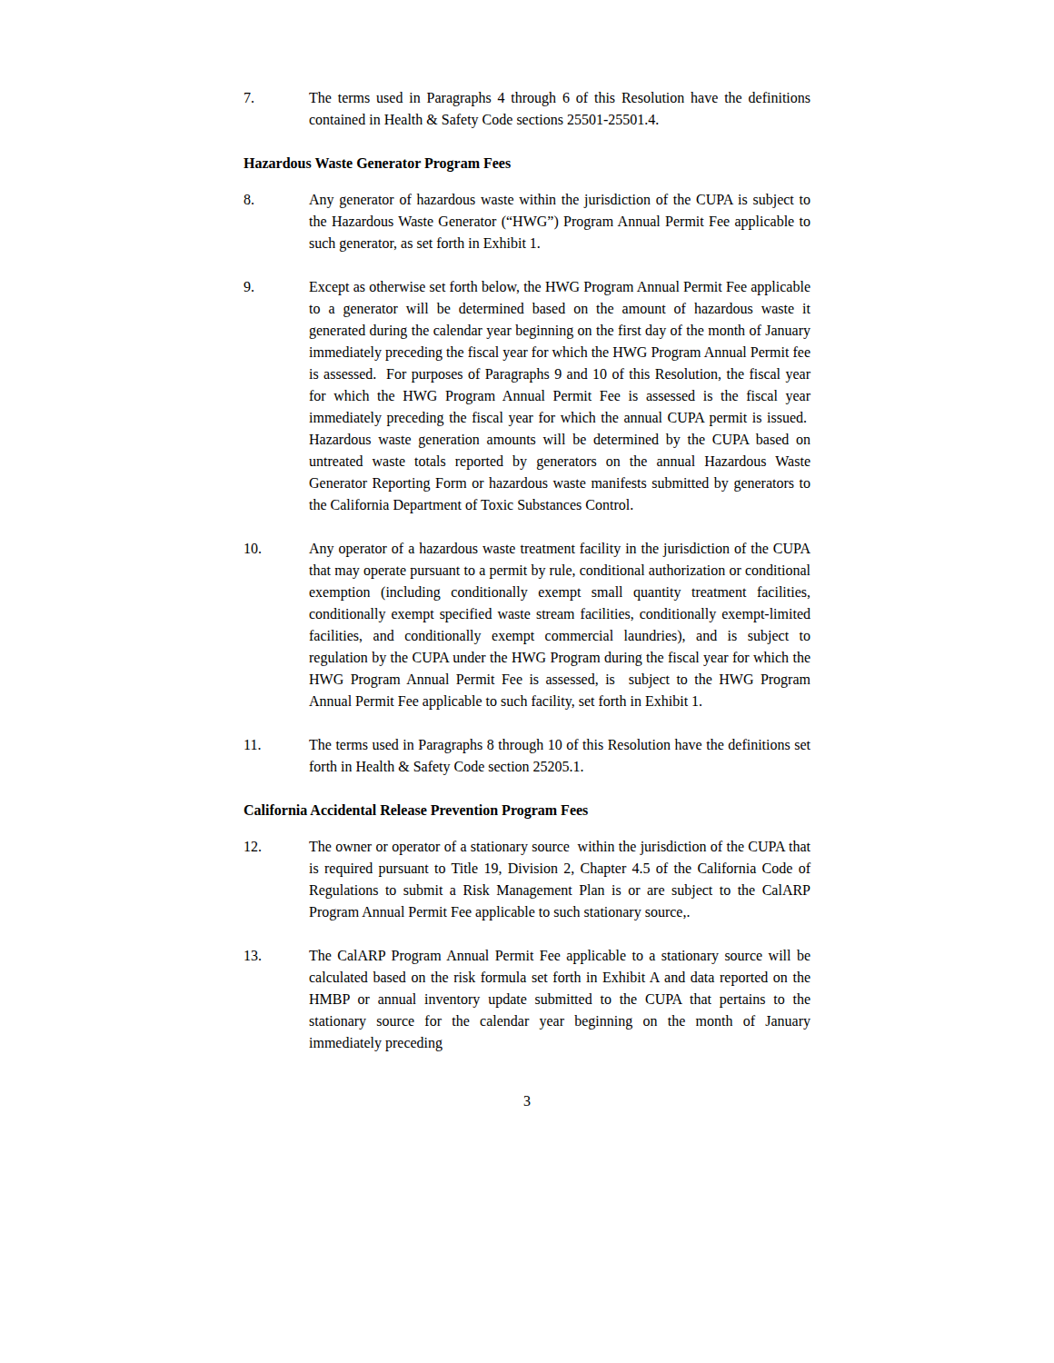7. The terms used in Paragraphs 4 through 6 of this Resolution have the definitions contained in Health & Safety Code sections 25501-25501.4.
Hazardous Waste Generator Program Fees
8. Any generator of hazardous waste within the jurisdiction of the CUPA is subject to the Hazardous Waste Generator (“HWG”) Program Annual Permit Fee applicable to such generator, as set forth in Exhibit 1.
9. Except as otherwise set forth below, the HWG Program Annual Permit Fee applicable to a generator will be determined based on the amount of hazardous waste it generated during the calendar year beginning on the first day of the month of January immediately preceding the fiscal year for which the HWG Program Annual Permit fee is assessed. For purposes of Paragraphs 9 and 10 of this Resolution, the fiscal year for which the HWG Program Annual Permit Fee is assessed is the fiscal year immediately preceding the fiscal year for which the annual CUPA permit is issued. Hazardous waste generation amounts will be determined by the CUPA based on untreated waste totals reported by generators on the annual Hazardous Waste Generator Reporting Form or hazardous waste manifests submitted by generators to the California Department of Toxic Substances Control.
10. Any operator of a hazardous waste treatment facility in the jurisdiction of the CUPA that may operate pursuant to a permit by rule, conditional authorization or conditional exemption (including conditionally exempt small quantity treatment facilities, conditionally exempt specified waste stream facilities, conditionally exempt-limited facilities, and conditionally exempt commercial laundries), and is subject to regulation by the CUPA under the HWG Program during the fiscal year for which the HWG Program Annual Permit Fee is assessed, is subject to the HWG Program Annual Permit Fee applicable to such facility, set forth in Exhibit 1.
11. The terms used in Paragraphs 8 through 10 of this Resolution have the definitions set forth in Health & Safety Code section 25205.1.
California Accidental Release Prevention Program Fees
12. The owner or operator of a stationary source within the jurisdiction of the CUPA that is required pursuant to Title 19, Division 2, Chapter 4.5 of the California Code of Regulations to submit a Risk Management Plan is or are subject to the CalARP Program Annual Permit Fee applicable to such stationary source,.
13. The CalARP Program Annual Permit Fee applicable to a stationary source will be calculated based on the risk formula set forth in Exhibit A and data reported on the HMBP or annual inventory update submitted to the CUPA that pertains to the stationary source for the calendar year beginning on the month of January immediately preceding
3